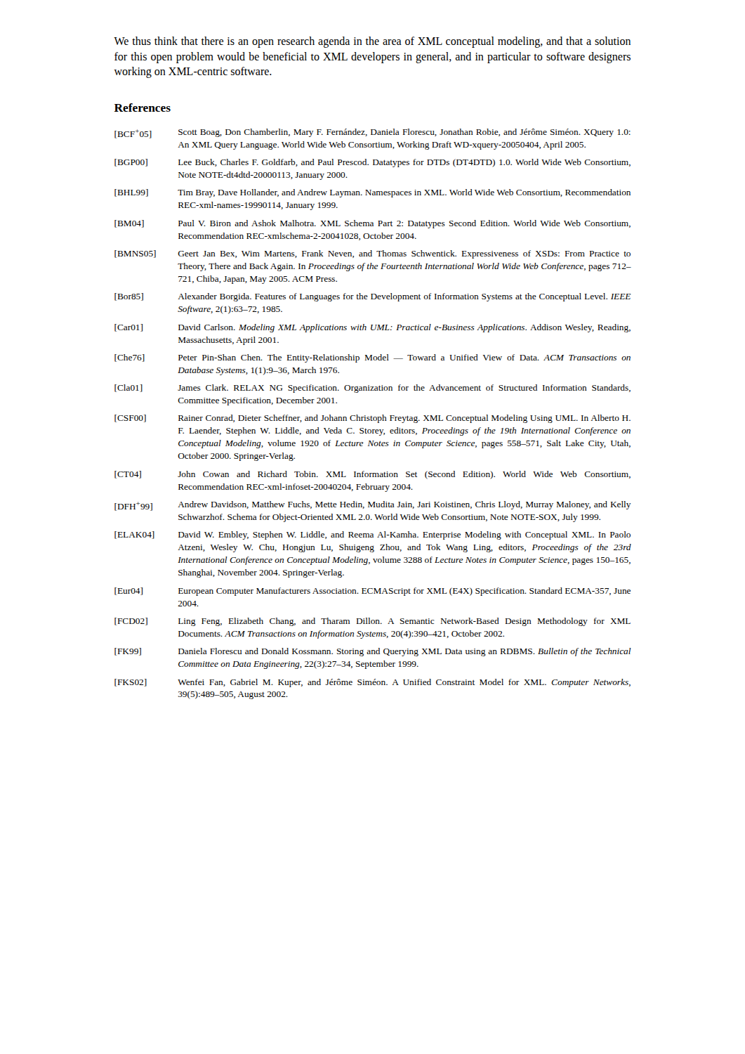We thus think that there is an open research agenda in the area of XML conceptual modeling, and that a solution for this open problem would be beneficial to XML developers in general, and in particular to software designers working on XML-centric software.
References
[BCF+05]
Scott Boag, Don Chamberlin, Mary F. Fernández, Daniela Florescu, Jonathan Robie, and Jérôme Siméon. XQuery 1.0: An XML Query Language. World Wide Web Consortium, Working Draft WD-xquery-20050404, April 2005.
[BGP00]
Lee Buck, Charles F. Goldfarb, and Paul Prescod. Datatypes for DTDs (DT4DTD) 1.0. World Wide Web Consortium, Note NOTE-dt4dtd-20000113, January 2000.
[BHL99]
Tim Bray, Dave Hollander, and Andrew Layman. Namespaces in XML. World Wide Web Consortium, Recommendation REC-xml-names-19990114, January 1999.
[BM04]
Paul V. Biron and Ashok Malhotra. XML Schema Part 2: Datatypes Second Edition. World Wide Web Consortium, Recommendation REC-xmlschema-2-20041028, October 2004.
[BMNS05]
Geert Jan Bex, Wim Martens, Frank Neven, and Thomas Schwentick. Expressiveness of XSDs: From Practice to Theory, There and Back Again. In Proceedings of the Fourteenth International World Wide Web Conference, pages 712–721, Chiba, Japan, May 2005. ACM Press.
[Bor85]
Alexander Borgida. Features of Languages for the Development of Information Systems at the Conceptual Level. IEEE Software, 2(1):63–72, 1985.
[Car01]
David Carlson. Modeling XML Applications with UML: Practical e-Business Applications. Addison Wesley, Reading, Massachusetts, April 2001.
[Che76]
Peter Pin-Shan Chen. The Entity-Relationship Model — Toward a Unified View of Data. ACM Transactions on Database Systems, 1(1):9–36, March 1976.
[Cla01]
James Clark. RELAX NG Specification. Organization for the Advancement of Structured Information Standards, Committee Specification, December 2001.
[CSF00]
Rainer Conrad, Dieter Scheffner, and Johann Christoph Freytag. XML Conceptual Modeling Using UML. In Alberto H. F. Laender, Stephen W. Liddle, and Veda C. Storey, editors, Proceedings of the 19th International Conference on Conceptual Modeling, volume 1920 of Lecture Notes in Computer Science, pages 558–571, Salt Lake City, Utah, October 2000. Springer-Verlag.
[CT04]
John Cowan and Richard Tobin. XML Information Set (Second Edition). World Wide Web Consortium, Recommendation REC-xml-infoset-20040204, February 2004.
[DFH+99]
Andrew Davidson, Matthew Fuchs, Mette Hedin, Mudita Jain, Jari Koistinen, Chris Lloyd, Murray Maloney, and Kelly Schwarzhof. Schema for Object-Oriented XML 2.0. World Wide Web Consortium, Note NOTE-SOX, July 1999.
[ELAK04]
David W. Embley, Stephen W. Liddle, and Reema Al-Kamha. Enterprise Modeling with Conceptual XML. In Paolo Atzeni, Wesley W. Chu, Hongjun Lu, Shuigeng Zhou, and Tok Wang Ling, editors, Proceedings of the 23rd International Conference on Conceptual Modeling, volume 3288 of Lecture Notes in Computer Science, pages 150–165, Shanghai, November 2004. Springer-Verlag.
[Eur04]
European Computer Manufacturers Association. ECMAScript for XML (E4X) Specification. Standard ECMA-357, June 2004.
[FCD02]
Ling Feng, Elizabeth Chang, and Tharam Dillon. A Semantic Network-Based Design Methodology for XML Documents. ACM Transactions on Information Systems, 20(4):390–421, October 2002.
[FK99]
Daniela Florescu and Donald Kossmann. Storing and Querying XML Data using an RDBMS. Bulletin of the Technical Committee on Data Engineering, 22(3):27–34, September 1999.
[FKS02]
Wenfei Fan, Gabriel M. Kuper, and Jérôme Siméon. A Unified Constraint Model for XML. Computer Networks, 39(5):489–505, August 2002.